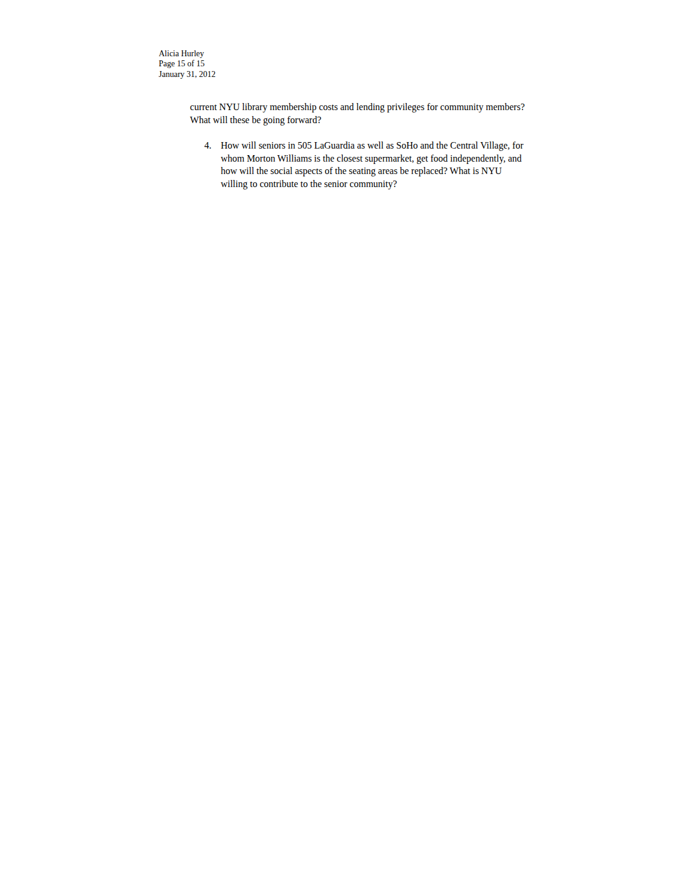Alicia Hurley
Page 15 of 15
January 31, 2012
current NYU library membership costs and lending privileges for community members? What will these be going forward?
How will seniors in 505 LaGuardia as well as SoHo and the Central Village, for whom Morton Williams is the closest supermarket, get food independently, and how will the social aspects of the seating areas be replaced? What is NYU willing to contribute to the senior community?